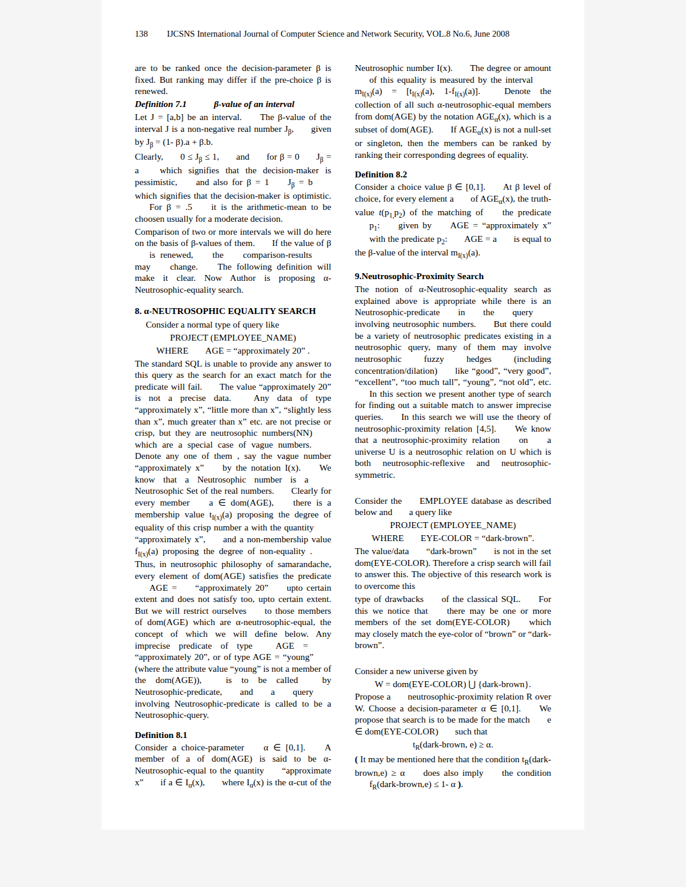138 IJCSNS International Journal of Computer Science and Network Security, VOL.8 No.6, June 2008
are to be ranked once the decision-parameter β is fixed. But ranking may differ if the pre-choice β is renewed.
Definition 7.1 β-value of an interval
Let J = [a,b] be an interval. The β-value of the interval J is a non-negative real number Jβ, given by Jβ = (1- β).a + β.b.
Clearly, 0 ≤ Jβ ≤ 1, and for β = 0 Jβ = a which signifies that the decision-maker is pessimistic, and also for β = 1 Jβ = b which signifies that the decision-maker is optimistic. For β = .5 it is the arithmetic-mean to be choosen usually for a moderate decision.
Comparison of two or more intervals we will do here on the basis of β-values of them. If the value of β is renewed, the comparison-results may change. The following definition will make it clear. Now Author is proposing α-Neutrosophic-equality search.
8. α-NEUTROSOPHIC EQUALITY SEARCH
Consider a normal type of query like
PROJECT (EMPLOYEE_NAME)
WHERE AGE = “approximately 20” .
The standard SQL is unable to provide any answer to this query as the search for an exact match for the predicate will fail. The value “approximately 20” is not a precise data. Any data of type “approximately x”, “little more than x”, “slightly less than x”, much greater than x” etc. are not precise or crisp, but they are neutrosophic numbers(NN) which are a special case of vague numbers. Denote any one of them , say the vague number “approximately x” by the notation I(x). We know that a Neutrosophic number is a Neutrosophic Set of the real numbers. Clearly for every member a ∈ dom(AGE), there is a membership value tI(x)(a) proposing the degree of equality of this crisp number a with the quantity “approximately x”, and a non-membership value fI(x)(a) proposing the degree of non-equality . Thus, in neutrosophic philosophy of samarandache, every element of dom(AGE) satisfies the predicate AGE = “approximately 20” upto certain extent and does not satisfy too, upto certain extent. But we will restrict ourselves to those members of dom(AGE) which are α-neutrosophic-equal, the concept of which we will define below. Any imprecise predicate of type AGE = “approximately 20”, or of type AGE = “young” (where the attribute value “young” is not a member of the dom(AGE)), is to be called by Neutrosophic-predicate, and a query involving Neutrosophic-predicate is called to be a Neutrosophic-query.
Definition 8.1
Consider a choice-parameter α ∈ [0,1]. A member of a of dom(AGE) is said to be α-Neutrosophic-equal to the quantity “approximate x” if a ∈ Iα(x), where Iα(x) is the α-cut of the Neutrosophic number I(x). The degree or amount of this equality is measured by the interval mI(x)(a) = [tI(x)(a), 1-fI(x)(a)]. Denote the collection of all such α-neutrosophic-equal members from dom(AGE) by the notation AGEα(x), which is a subset of dom(AGE). If AGEα(x) is not a null-set or singleton, then the members can be ranked by ranking their corresponding degrees of equality.
Definition 8.2
Consider a choice value β ∈ [0,1]. At β level of choice, for every element a of AGEα(x), the truth-value t(p1,p2) of the matching of the predicate p1: given by AGE = “approximately x” with the predicate p2: AGE = a is equal to the β-value of the interval mI(x)(a).
9.Neutrosophic-Proximity Search
The notion of α-Neutrosophic-equality search as explained above is appropriate while there is an Neutrosophic-predicate in the query involving neutrosophic numbers. But there could be a variety of neutrosophic predicates existing in a neutrosophic query, many of them may involve neutrosophic fuzzy hedges (including concentration/dilation) like “good”, “very good”, “excellent”, “too much tall”, “young”, “not old”, etc. In this section we present another type of search for finding out a suitable match to answer imprecise queries. In this search we will use the theory of neutrosophic-proximity relation [4,5]. We know that a neutrosophic-proximity relation on a universe U is a neutrosophic relation on U which is both neutrosophic-reflexive and neutrosophic-symmetric.
Consider the EMPLOYEE database as described below and a query like
PROJECT (EMPLOYEE_NAME)
WHERE EYE-COLOR = “dark-brown”.
The value/data “dark-brown” is not in the set dom(EYE-COLOR). Therefore a crisp search will fail to answer this. The objective of this research work is to overcome this
type of drawbacks of the classical SQL. For this we notice that there may be one or more members of the set dom(EYE-COLOR) which may closely match the eye-color of “brown” or “dark- brown”.
Consider a new universe given by
W = dom(EYE-COLOR) ⋃ {dark-brown}.
Propose a neutrosophic-proximity relation R over W. Choose a decision-parameter α ∈ [0,1]. We propose that search is to be made for the match e ∈ dom(EYE-COLOR) such that
tR(dark-brown, e) ≥ α.
( It may be mentioned here that the condition tR(dark-brown,e) ≥ α does also imply the condition fR(dark-brown,e) ≤ 1- α ).